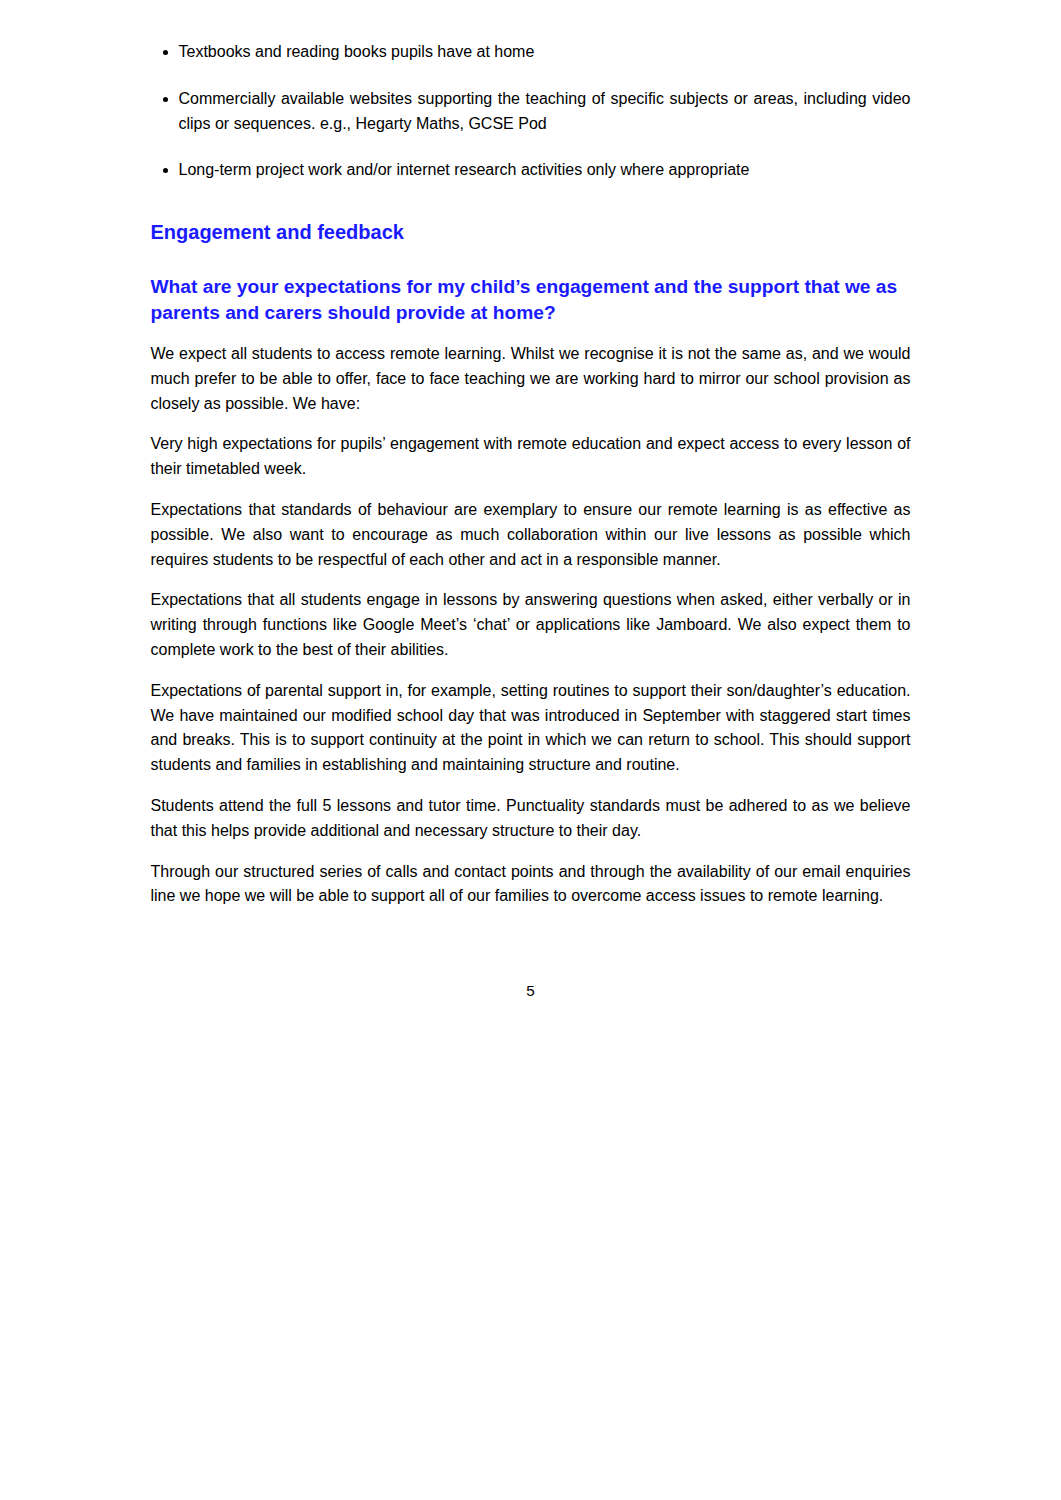Textbooks and reading books pupils have at home
Commercially available websites supporting the teaching of specific subjects or areas, including video clips or sequences. e.g., Hegarty Maths, GCSE Pod
Long-term project work and/or internet research activities only where appropriate
Engagement and feedback
What are your expectations for my child’s engagement and the support that we as parents and carers should provide at home?
We expect all students to access remote learning. Whilst we recognise it is not the same as, and we would much prefer to be able to offer, face to face teaching we are working hard to mirror our school provision as closely as possible. We have:
Very high expectations for pupils’ engagement with remote education and expect access to every lesson of their timetabled week.
Expectations that standards of behaviour are exemplary to ensure our remote learning is as effective as possible. We also want to encourage as much collaboration within our live lessons as possible which requires students to be respectful of each other and act in a responsible manner.
Expectations that all students engage in lessons by answering questions when asked, either verbally or in writing through functions like Google Meet’s ‘chat’ or applications like Jamboard. We also expect them to complete work to the best of their abilities.
Expectations of parental support in, for example, setting routines to support their son/daughter’s education. We have maintained our modified school day that was introduced in September with staggered start times and breaks. This is to support continuity at the point in which we can return to school. This should support students and families in establishing and maintaining structure and routine.
Students attend the full 5 lessons and tutor time. Punctuality standards must be adhered to as we believe that this helps provide additional and necessary structure to their day.
Through our structured series of calls and contact points and through the availability of our email enquiries line we hope we will be able to support all of our families to overcome access issues to remote learning.
5